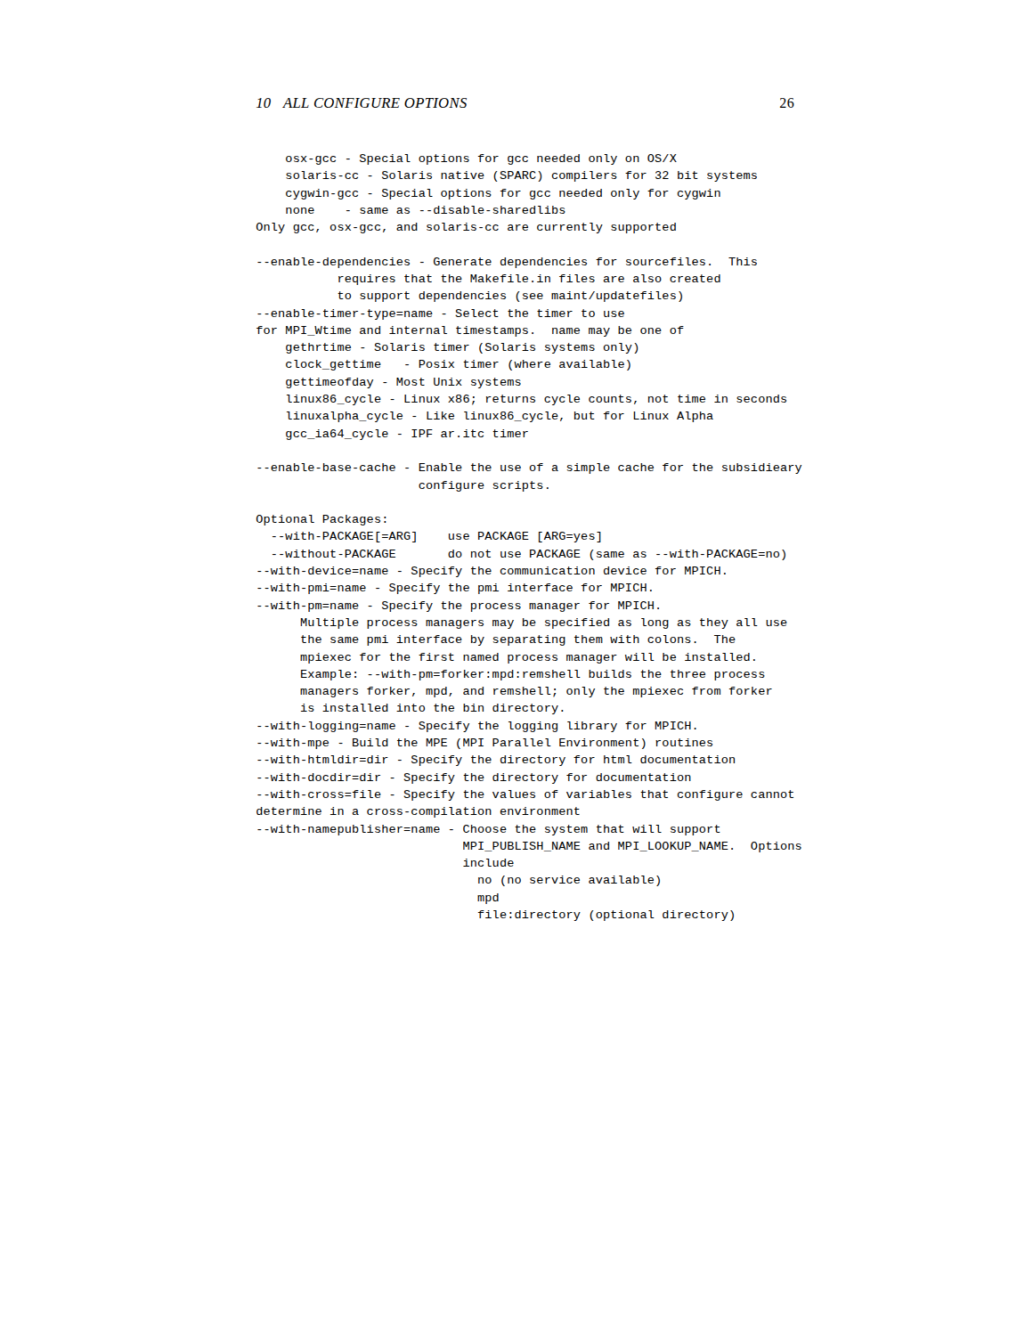10 ALL CONFIGURE OPTIONS 26
    osx-gcc - Special options for gcc needed only on OS/X
    solaris-cc - Solaris native (SPARC) compilers for 32 bit systems
    cygwin-gcc - Special options for gcc needed only for cygwin
    none    - same as --disable-sharedlibs
Only gcc, osx-gcc, and solaris-cc are currently supported

--enable-dependencies - Generate dependencies for sourcefiles.  This
           requires that the Makefile.in files are also created
           to support dependencies (see maint/updatefiles)
--enable-timer-type=name - Select the timer to use
for MPI_Wtime and internal timestamps.  name may be one of
    gethrtime - Solaris timer (Solaris systems only)
    clock_gettime   - Posix timer (where available)
    gettimeofday - Most Unix systems
    linux86_cycle - Linux x86; returns cycle counts, not time in seconds
    linuxalpha_cycle - Like linux86_cycle, but for Linux Alpha
    gcc_ia64_cycle - IPF ar.itc timer

--enable-base-cache - Enable the use of a simple cache for the subsidieary
                      configure scripts.

Optional Packages:
  --with-PACKAGE[=ARG]    use PACKAGE [ARG=yes]
  --without-PACKAGE       do not use PACKAGE (same as --with-PACKAGE=no)
--with-device=name - Specify the communication device for MPICH.
--with-pmi=name - Specify the pmi interface for MPICH.
--with-pm=name - Specify the process manager for MPICH.
      Multiple process managers may be specified as long as they all use
      the same pmi interface by separating them with colons.  The
      mpiexec for the first named process manager will be installed.
      Example: --with-pm=forker:mpd:remshell builds the three process
      managers forker, mpd, and remshell; only the mpiexec from forker
      is installed into the bin directory.
--with-logging=name - Specify the logging library for MPICH.
--with-mpe - Build the MPE (MPI Parallel Environment) routines
--with-htmldir=dir - Specify the directory for html documentation
--with-docdir=dir - Specify the directory for documentation
--with-cross=file - Specify the values of variables that configure cannot
determine in a cross-compilation environment
--with-namepublisher=name - Choose the system that will support
                            MPI_PUBLISH_NAME and MPI_LOOKUP_NAME.  Options
                            include
                              no (no service available)
                              mpd
                              file:directory (optional directory)